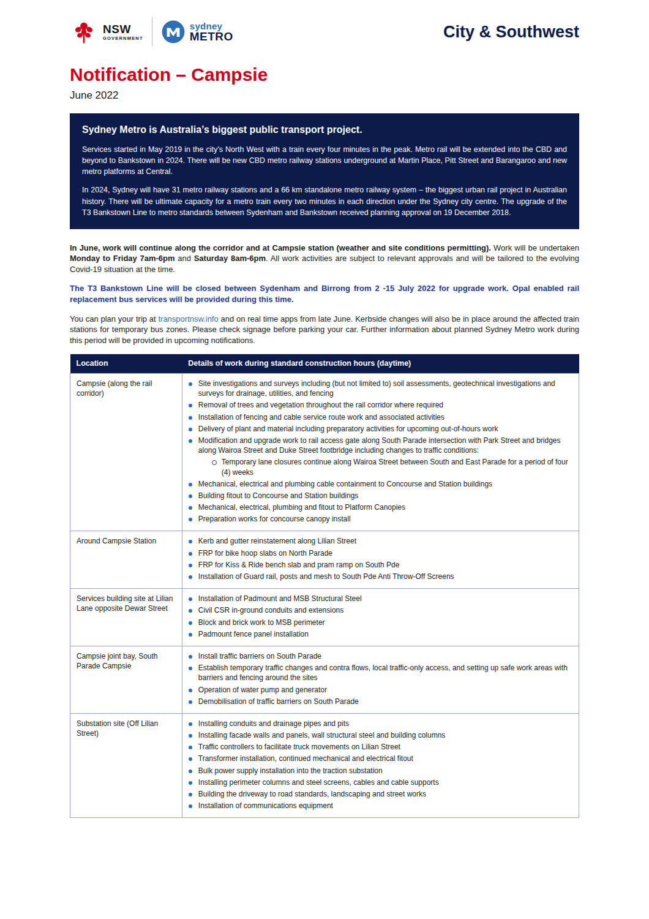NSW GOVERNMENT
sydney METRO
City & Southwest
Notification – Campsie
June 2022
Sydney Metro is Australia’s biggest public transport project.
Services started in May 2019 in the city’s North West with a train every four minutes in the peak. Metro rail will be extended into the CBD and beyond to Bankstown in 2024. There will be new CBD metro railway stations underground at Martin Place, Pitt Street and Barangaroo and new metro platforms at Central.
In 2024, Sydney will have 31 metro railway stations and a 66 km standalone metro railway system – the biggest urban rail project in Australian history. There will be ultimate capacity for a metro train every two minutes in each direction under the Sydney city centre. The upgrade of the T3 Bankstown Line to metro standards between Sydenham and Bankstown received planning approval on 19 December 2018.
In June, work will continue along the corridor and at Campsie station (weather and site conditions permitting). Work will be undertaken Monday to Friday 7am-6pm and Saturday 8am-6pm. All work activities are subject to relevant approvals and will be tailored to the evolving Covid-19 situation at the time.
The T3 Bankstown Line will be closed between Sydenham and Birrong from 2 -15 July 2022 for upgrade work. Opal enabled rail replacement bus services will be provided during this time.
You can plan your trip at transportnsw.info and on real time apps from late June. Kerbside changes will also be in place around the affected train stations for temporary bus zones. Please check signage before parking your car. Further information about planned Sydney Metro work during this period will be provided in upcoming notifications.
| Location | Details of work during standard construction hours (daytime) |
| --- | --- |
| Campsie (along the rail corridor) | Site investigations and surveys including (but not limited to) soil assessments, geotechnical investigations and surveys for drainage, utilities, and fencing Removal of trees and vegetation throughout the rail corridor where required Installation of fencing and cable service route work and associated activities Delivery of plant and material including preparatory activities for upcoming out-of-hours work Modification and upgrade work to rail access gate along South Parade intersection with Park Street and bridges along Wairoa Street and Duke Street footbridge including changes to traffic conditions: Temporary lane closures continue along Wairoa Street between South and East Parade for a period of four (4) weeks Mechanical, electrical and plumbing cable containment to Concourse and Station buildings Building fitout to Concourse and Station buildings Mechanical, electrical, plumbing and fitout to Platform Canopies Preparation works for concourse canopy install |
| Around Campsie Station | Kerb and gutter reinstatement along Lilian Street FRP for bike hoop slabs on North Parade FRP for Kiss & Ride bench slab and pram ramp on South Pde Installation of Guard rail, posts and mesh to South Pde Anti Throw-Off Screens |
| Services building site at Lilian Lane opposite Dewar Street | Installation of Padmount and MSB Structural Steel Civil CSR in-ground conduits and extensions Block and brick work to MSB perimeter Padmount fence panel installation |
| Campsie joint bay, South Parade Campsie | Install traffic barriers on South Parade Establish temporary traffic changes and contra flows, local traffic-only access, and setting up safe work areas with barriers and fencing around the sites Operation of water pump and generator Demobilisation of traffic barriers on South Parade |
| Substation site (Off Lilian Street) | Installing conduits and drainage pipes and pits Installing facade walls and panels, wall structural steel and building columns Traffic controllers to facilitate truck movements on Lilian Street Transformer installation, continued mechanical and electrical fitout Bulk power supply installation into the traction substation Installing perimeter columns and steel screens, cables and cable supports Building the driveway to road standards, landscaping and street works Installation of communications equipment |